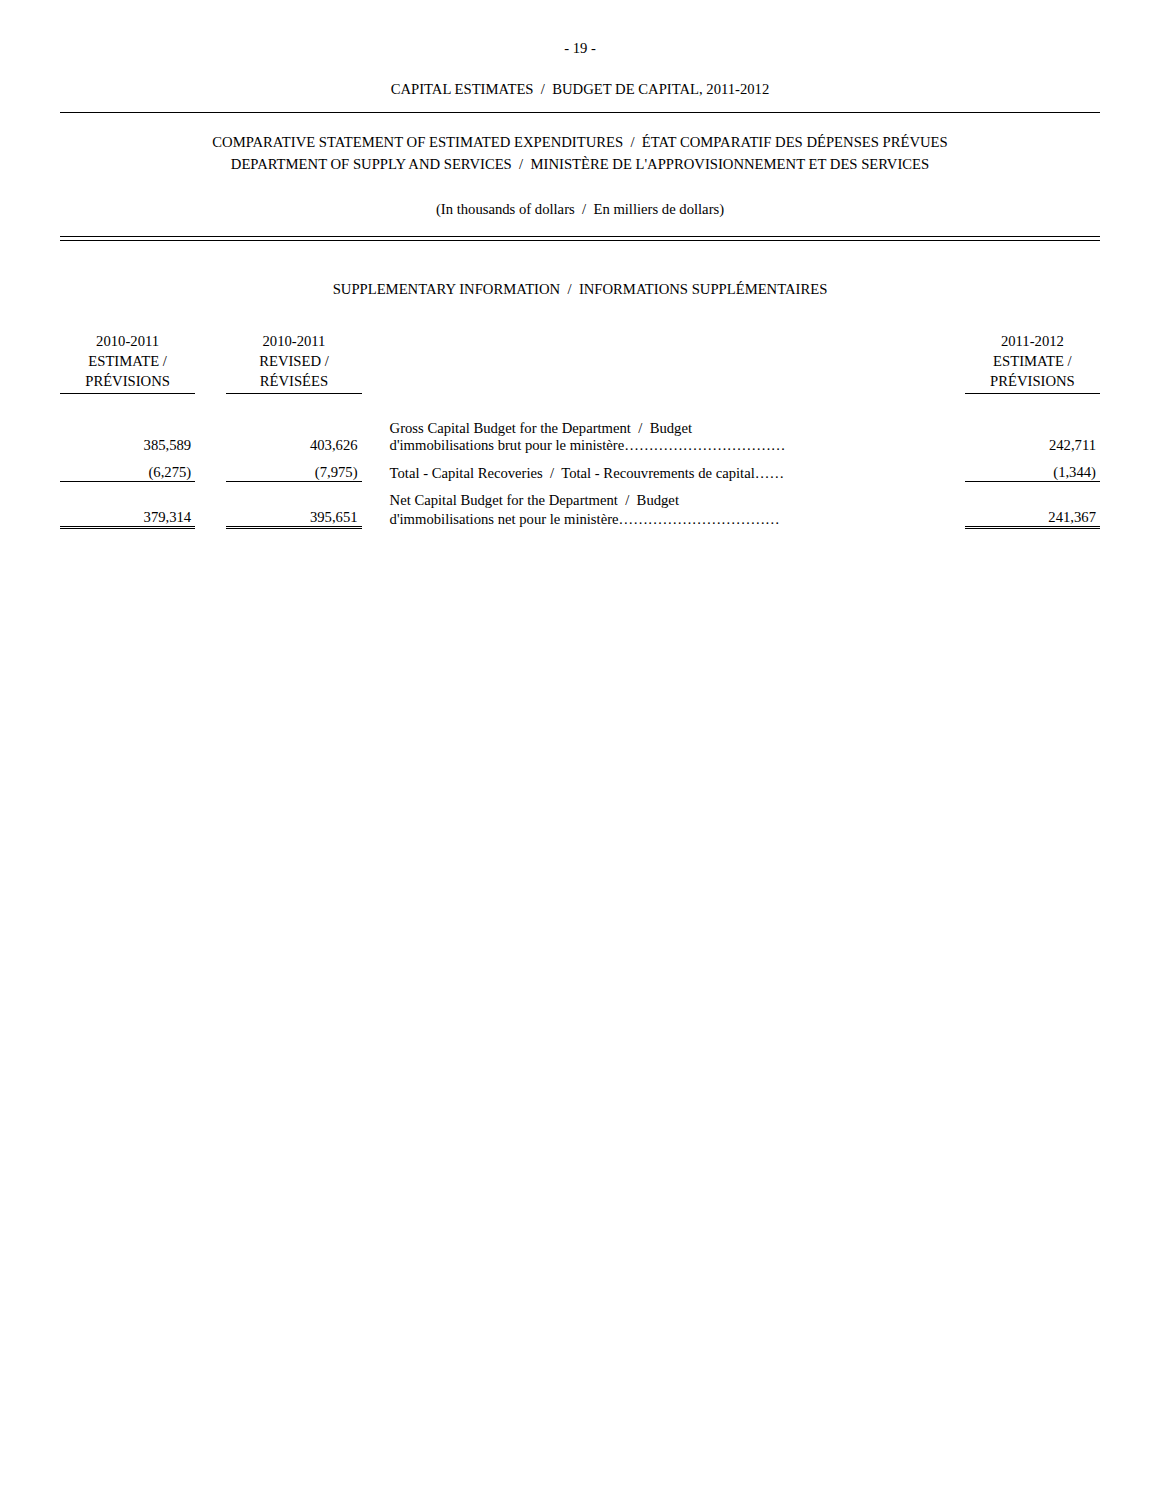- 19 -
CAPITAL ESTIMATES / BUDGET DE CAPITAL, 2011-2012
COMPARATIVE STATEMENT OF ESTIMATED EXPENDITURES / ÉTAT COMPARATIF DES DÉPENSES PRÉVUES
DEPARTMENT OF SUPPLY AND SERVICES / MINISTÈRE DE L'APPROVISIONNEMENT ET DES SERVICES
(In thousands of dollars / En milliers de dollars)
SUPPLEMENTARY INFORMATION / INFORMATIONS SUPPLÉMENTAIRES
| 2010-2011 ESTIMATE / PRÉVISIONS | | 2010-2011 REVISED / RÉVISÉES | | 2011-2012 ESTIMATE / PRÉVISIONS |
| | | | Gross Capital Budget for the Department / Budget | |
| 385,589 | | 403,626 | d'immobilisations brut pour le ministère…………………………… | 242,711 |
| (6,275) | | (7,975) | Total - Capital Recoveries / Total - Recouvrements de capital…… | (1,344) |
| | | | Net Capital Budget for the Department / Budget | |
| 379,314 | | 395,651 | d'immobilisations net pour le ministère…………………………… | 241,367 |